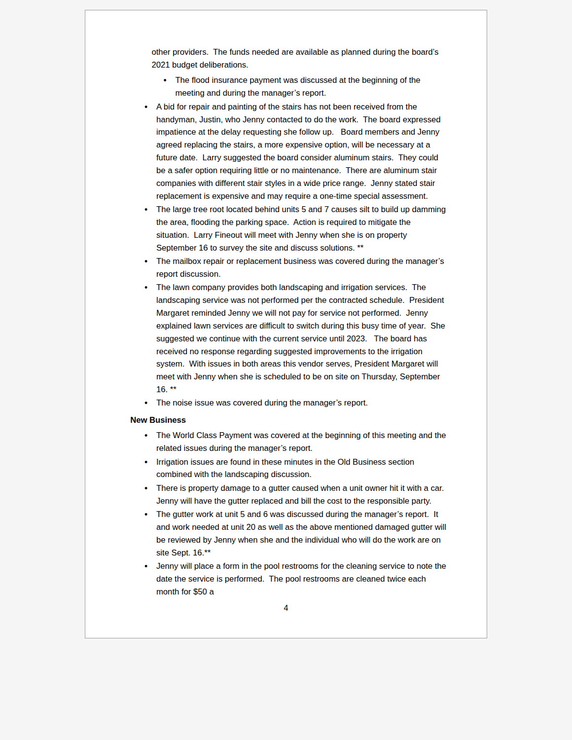other providers. The funds needed are available as planned during the board’s 2021 budget deliberations.
The flood insurance payment was discussed at the beginning of the meeting and during the manager’s report.
A bid for repair and painting of the stairs has not been received from the handyman, Justin, who Jenny contacted to do the work. The board expressed impatience at the delay requesting she follow up. Board members and Jenny agreed replacing the stairs, a more expensive option, will be necessary at a future date. Larry suggested the board consider aluminum stairs. They could be a safer option requiring little or no maintenance. There are aluminum stair companies with different stair styles in a wide price range. Jenny stated stair replacement is expensive and may require a one-time special assessment.
The large tree root located behind units 5 and 7 causes silt to build up damming the area, flooding the parking space. Action is required to mitigate the situation. Larry Fineout will meet with Jenny when she is on property September 16 to survey the site and discuss solutions. **
The mailbox repair or replacement business was covered during the manager’s report discussion.
The lawn company provides both landscaping and irrigation services. The landscaping service was not performed per the contracted schedule. President Margaret reminded Jenny we will not pay for service not performed. Jenny explained lawn services are difficult to switch during this busy time of year. She suggested we continue with the current service until 2023. The board has received no response regarding suggested improvements to the irrigation system. With issues in both areas this vendor serves, President Margaret will meet with Jenny when she is scheduled to be on site on Thursday, September 16. **
The noise issue was covered during the manager’s report.
New Business
The World Class Payment was covered at the beginning of this meeting and the related issues during the manager’s report.
Irrigation issues are found in these minutes in the Old Business section combined with the landscaping discussion.
There is property damage to a gutter caused when a unit owner hit it with a car. Jenny will have the gutter replaced and bill the cost to the responsible party.
The gutter work at unit 5 and 6 was discussed during the manager’s report. It and work needed at unit 20 as well as the above mentioned damaged gutter will be reviewed by Jenny when she and the individual who will do the work are on site Sept. 16.**
Jenny will place a form in the pool restrooms for the cleaning service to note the date the service is performed. The pool restrooms are cleaned twice each month for $50 a
4